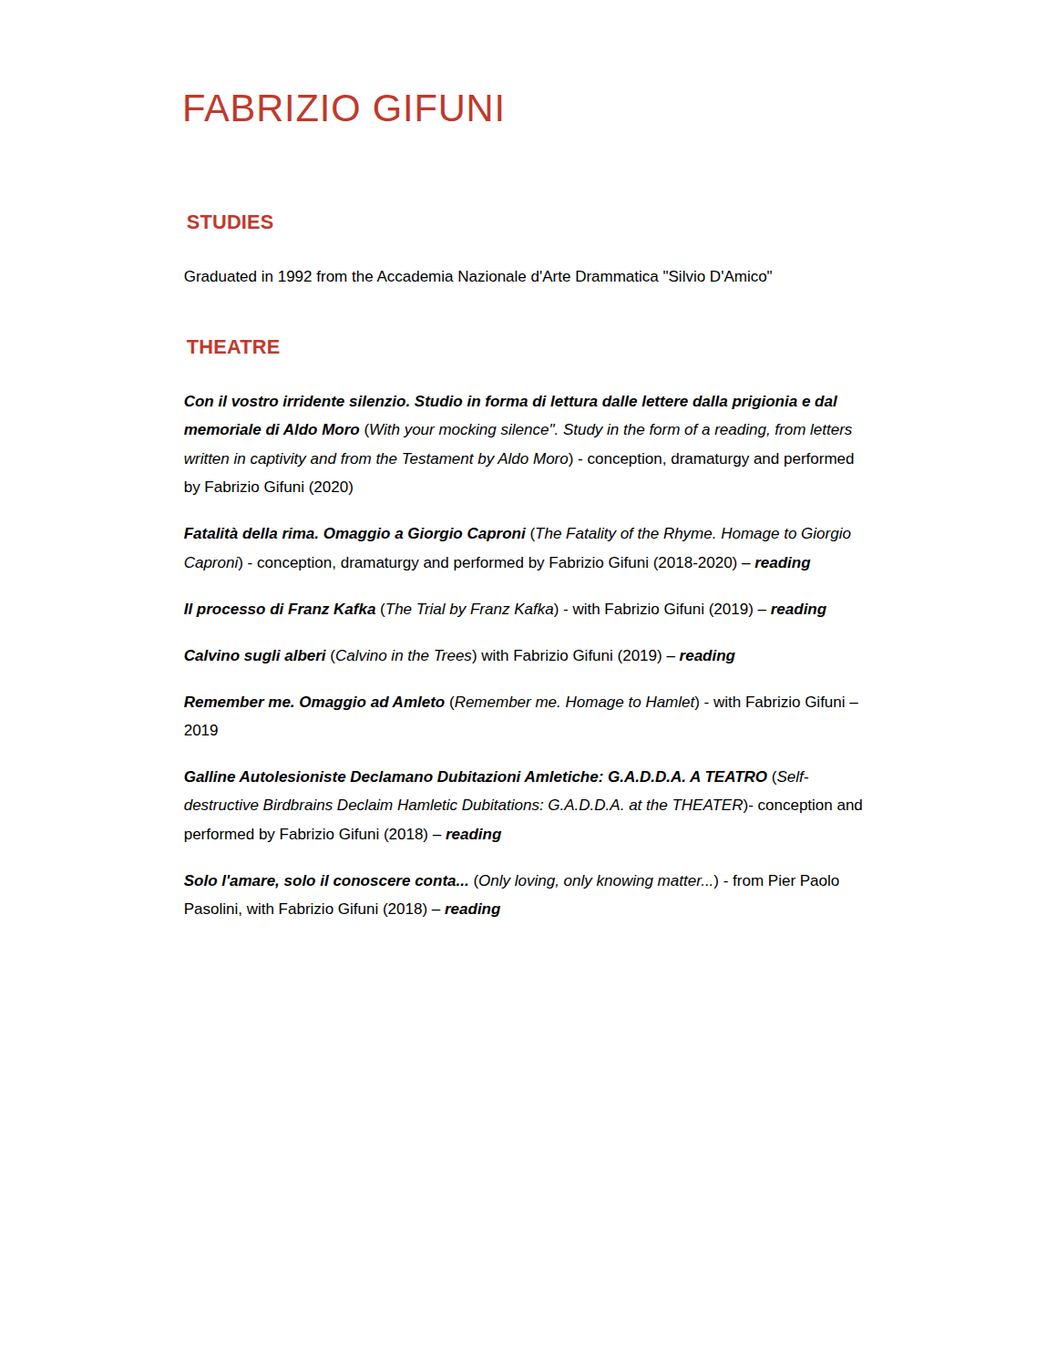FABRIZIO GIFUNI
STUDIES
Graduated in 1992 from the Accademia Nazionale d'Arte Drammatica "Silvio D'Amico"
THEATRE
Con il vostro irridente silenzio. Studio in forma di lettura dalle lettere dalla prigionia e dal memoriale di Aldo Moro (With your mocking silence". Study in the form of a reading, from letters written in captivity and from the Testament by Aldo Moro) - conception, dramaturgy and performed by Fabrizio Gifuni (2020)
Fatalità della rima. Omaggio a Giorgio Caproni (The Fatality of the Rhyme. Homage to Giorgio Caproni) - conception, dramaturgy and performed by Fabrizio Gifuni (2018-2020) – reading
Il processo di Franz Kafka (The Trial by Franz Kafka) - with Fabrizio Gifuni (2019) – reading
Calvino sugli alberi (Calvino in the Trees) with Fabrizio Gifuni (2019) – reading
Remember me. Omaggio ad Amleto (Remember me. Homage to Hamlet) - with Fabrizio Gifuni – 2019
Galline Autolesioniste Declamano Dubitazioni Amletiche: G.A.D.D.A. A TEATRO (Self-destructive Birdbrains Declaim Hamletic Dubitations: G.A.D.D.A. at the THEATER)- conception and performed by Fabrizio Gifuni (2018) – reading
Solo l'amare, solo il conoscere conta... (Only loving, only knowing matter...) - from Pier Paolo Pasolini, with Fabrizio Gifuni (2018) – reading